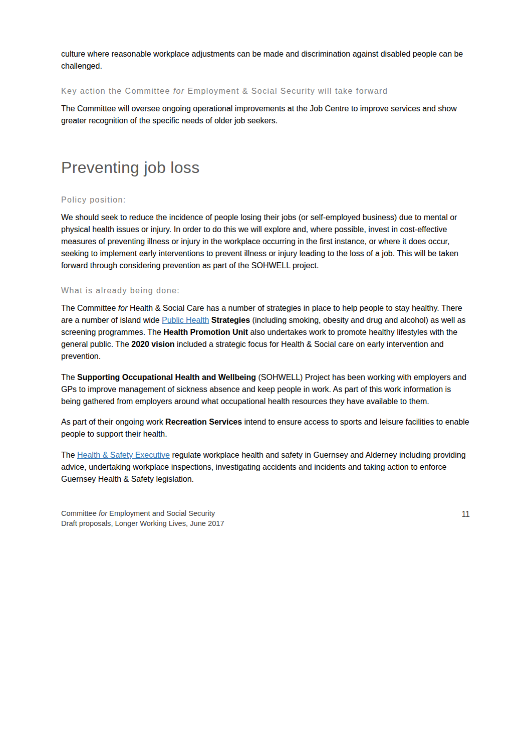culture where reasonable workplace adjustments can be made and discrimination against disabled people can be challenged.
Key action the Committee for Employment & Social Security will take forward
The Committee will oversee ongoing operational improvements at the Job Centre to improve services and show greater recognition of the specific needs of older job seekers.
Preventing job loss
Policy position:
We should seek to reduce the incidence of people losing their jobs (or self-employed business) due to mental or physical health issues or injury. In order to do this we will explore and, where possible, invest in cost-effective measures of preventing illness or injury in the workplace occurring in the first instance, or where it does occur, seeking to implement early interventions to prevent illness or injury leading to the loss of a job. This will be taken forward through considering prevention as part of the SOHWELL project.
What is already being done:
The Committee for Health & Social Care has a number of strategies in place to help people to stay healthy. There are a number of island wide Public Health Strategies (including smoking, obesity and drug and alcohol) as well as screening programmes. The Health Promotion Unit also undertakes work to promote healthy lifestyles with the general public. The 2020 vision included a strategic focus for Health & Social care on early intervention and prevention.
The Supporting Occupational Health and Wellbeing (SOHWELL) Project has been working with employers and GPs to improve management of sickness absence and keep people in work. As part of this work information is being gathered from employers around what occupational health resources they have available to them.
As part of their ongoing work Recreation Services intend to ensure access to sports and leisure facilities to enable people to support their health.
The Health & Safety Executive regulate workplace health and safety in Guernsey and Alderney including providing advice, undertaking workplace inspections, investigating accidents and incidents and taking action to enforce Guernsey Health & Safety legislation.
Committee for Employment and Social Security
Draft proposals, Longer Working Lives, June 2017
11